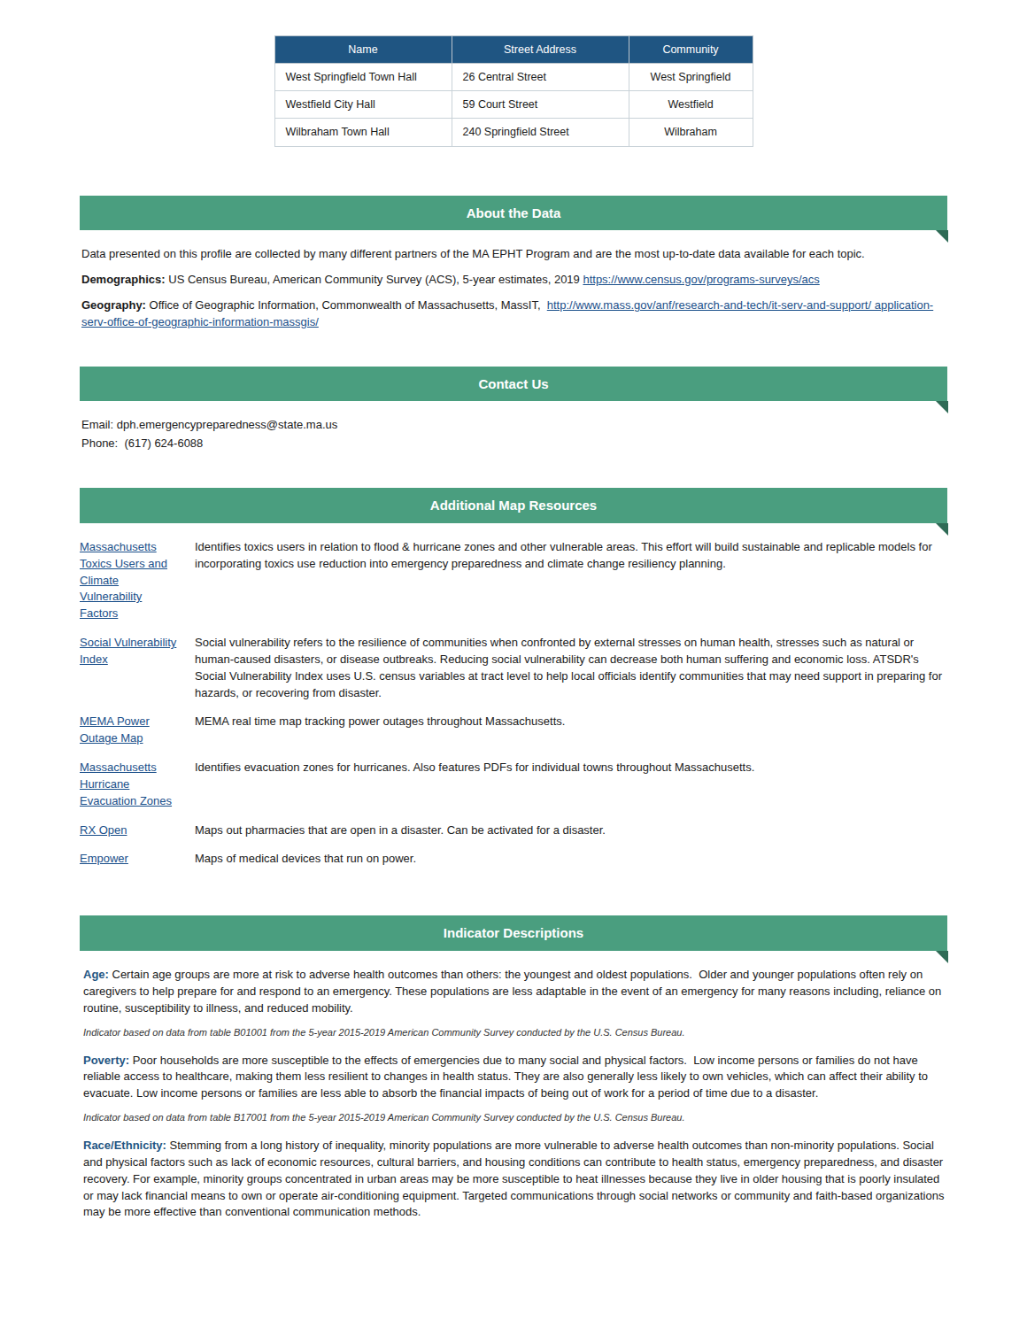| Name | Street Address | Community |
| --- | --- | --- |
| West Springfield Town Hall | 26 Central Street | West Springfield |
| Westfield City Hall | 59 Court Street | Westfield |
| Wilbraham Town Hall | 240 Springfield Street | Wilbraham |
About the Data
Data presented on this profile are collected by many different partners of the MA EPHT Program and are the most up-to-date data available for each topic.
Demographics: US Census Bureau, American Community Survey (ACS), 5-year estimates, 2019 https://www.census.gov/programs-surveys/acs
Geography: Office of Geographic Information, Commonwealth of Massachusetts, MassIT, http://www.mass.gov/anf/research-and-tech/it-serv-and-support/ application-serv-office-of-geographic-information-massgis/
Contact Us
Email: dph.emergencypreparedness@state.ma.us
Phone: (617) 624-6088
Additional Map Resources
| Massachusetts Toxics Users and Climate Vulnerability Factors | Identifies toxics users in relation to flood & hurricane zones and other vulnerable areas. This effort will build sustainable and replicable models for incorporating toxics use reduction into emergency preparedness and climate change resiliency planning. |
| Social Vulnerability Index | Social vulnerability refers to the resilience of communities when confronted by external stresses on human health, stresses such as natural or human-caused disasters, or disease outbreaks. Reducing social vulnerability can decrease both human suffering and economic loss. ATSDR's Social Vulnerability Index uses U.S. census variables at tract level to help local officials identify communities that may need support in preparing for hazards, or recovering from disaster. |
| MEMA Power Outage Map | MEMA real time map tracking power outages throughout Massachusetts. |
| Massachusetts Hurricane Evacuation Zones | Identifies evacuation zones for hurricanes. Also features PDFs for individual towns throughout Massachusetts. |
| RX Open | Maps out pharmacies that are open in a disaster. Can be activated for a disaster. |
| Empower | Maps of medical devices that run on power. |
Indicator Descriptions
Age: Certain age groups are more at risk to adverse health outcomes than others: the youngest and oldest populations. Older and younger populations often rely on caregivers to help prepare for and respond to an emergency. These populations are less adaptable in the event of an emergency for many reasons including, reliance on routine, susceptibility to illness, and reduced mobility.
Indicator based on data from table B01001 from the 5-year 2015-2019 American Community Survey conducted by the U.S. Census Bureau.
Poverty: Poor households are more susceptible to the effects of emergencies due to many social and physical factors. Low income persons or families do not have reliable access to healthcare, making them less resilient to changes in health status. They are also generally less likely to own vehicles, which can affect their ability to evacuate. Low income persons or families are less able to absorb the financial impacts of being out of work for a period of time due to a disaster.
Indicator based on data from table B17001 from the 5-year 2015-2019 American Community Survey conducted by the U.S. Census Bureau.
Race/Ethnicity: Stemming from a long history of inequality, minority populations are more vulnerable to adverse health outcomes than non-minority populations. Social and physical factors such as lack of economic resources, cultural barriers, and housing conditions can contribute to health status, emergency preparedness, and disaster recovery. For example, minority groups concentrated in urban areas may be more susceptible to heat illnesses because they live in older housing that is poorly insulated or may lack financial means to own or operate air-conditioning equipment. Targeted communications through social networks or community and faith-based organizations may be more effective than conventional communication methods.